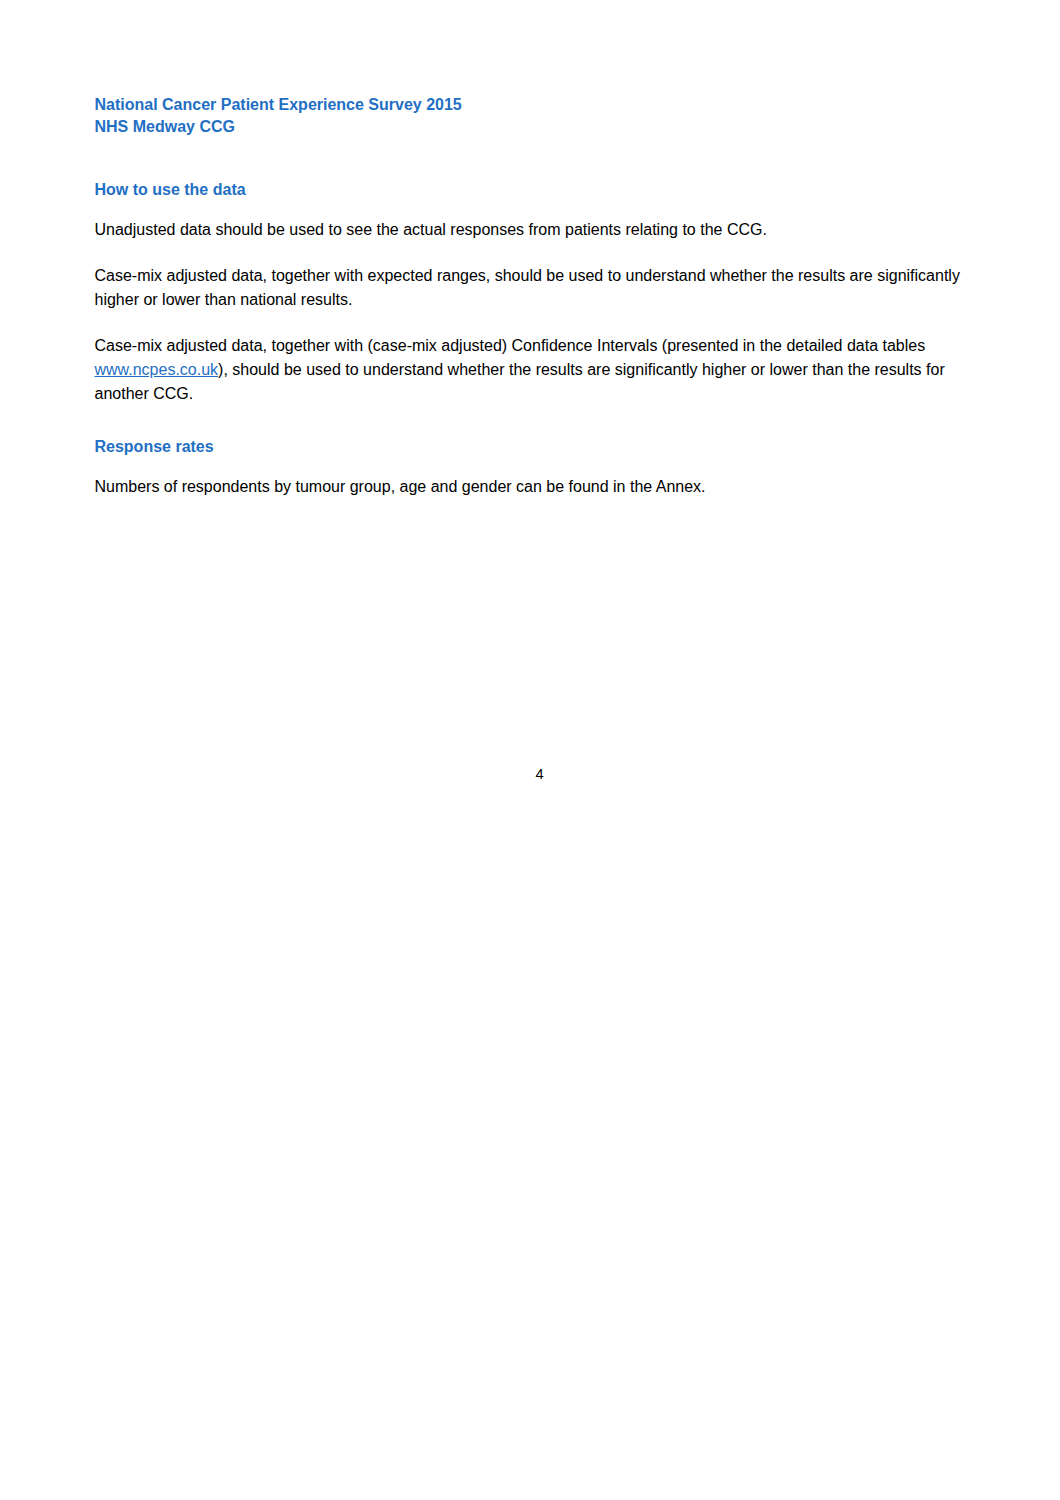National Cancer Patient Experience Survey 2015
NHS Medway CCG
How to use the data
Unadjusted data should be used to see the actual responses from patients relating to the CCG.
Case-mix adjusted data, together with expected ranges, should be used to understand whether the results are significantly higher or lower than national results.
Case-mix adjusted data, together with (case-mix adjusted) Confidence Intervals (presented in the detailed data tables www.ncpes.co.uk), should be used to understand whether the results are significantly higher or lower than the results for another CCG.
Response rates
Numbers of respondents by tumour group, age and gender can be found in the Annex.
4